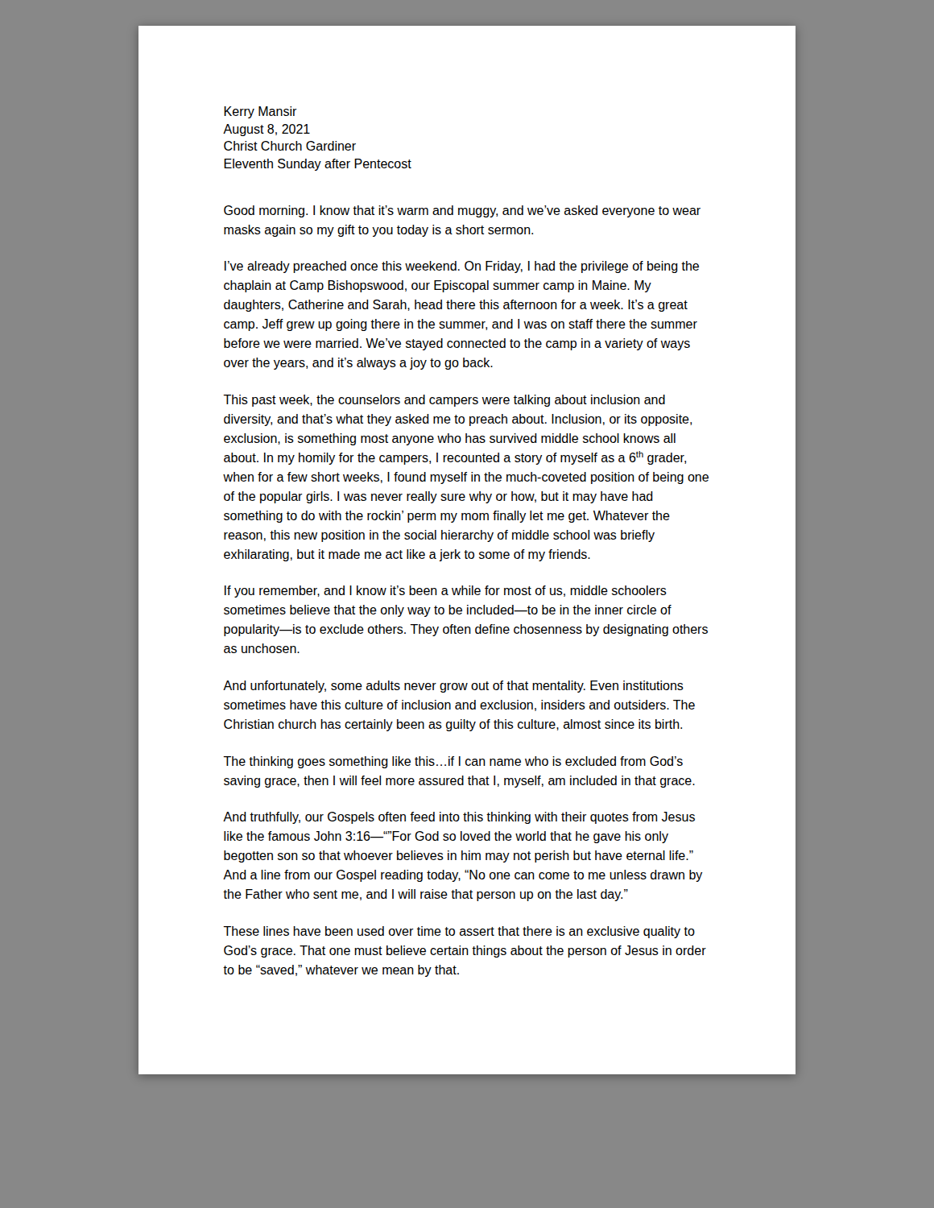Kerry Mansir
August 8, 2021
Christ Church Gardiner
Eleventh Sunday after Pentecost
Good morning. I know that it’s warm and muggy, and we’ve asked everyone to wear masks again so my gift to you today is a short sermon.
I’ve already preached once this weekend. On Friday, I had the privilege of being the chaplain at Camp Bishopswood, our Episcopal summer camp in Maine. My daughters, Catherine and Sarah, head there this afternoon for a week. It’s a great camp. Jeff grew up going there in the summer, and I was on staff there the summer before we were married. We’ve stayed connected to the camp in a variety of ways over the years, and it’s always a joy to go back.
This past week, the counselors and campers were talking about inclusion and diversity, and that’s what they asked me to preach about. Inclusion, or its opposite, exclusion, is something most anyone who has survived middle school knows all about. In my homily for the campers, I recounted a story of myself as a 6th grader, when for a few short weeks, I found myself in the much-coveted position of being one of the popular girls. I was never really sure why or how, but it may have had something to do with the rockin’ perm my mom finally let me get. Whatever the reason, this new position in the social hierarchy of middle school was briefly exhilarating, but it made me act like a jerk to some of my friends.
If you remember, and I know it’s been a while for most of us, middle schoolers sometimes believe that the only way to be included—to be in the inner circle of popularity—is to exclude others. They often define chosenness by designating others as unchosen.
And unfortunately, some adults never grow out of that mentality. Even institutions sometimes have this culture of inclusion and exclusion, insiders and outsiders. The Christian church has certainly been as guilty of this culture, almost since its birth.
The thinking goes something like this…if I can name who is excluded from God’s saving grace, then I will feel more assured that I, myself, am included in that grace.
And truthfully, our Gospels often feed into this thinking with their quotes from Jesus like the famous John 3:16—“”For God so loved the world that he gave his only begotten son so that whoever believes in him may not perish but have eternal life.” And a line from our Gospel reading today, “No one can come to me unless drawn by the Father who sent me, and I will raise that person up on the last day.”
These lines have been used over time to assert that there is an exclusive quality to God’s grace. That one must believe certain things about the person of Jesus in order to be “saved,” whatever we mean by that.